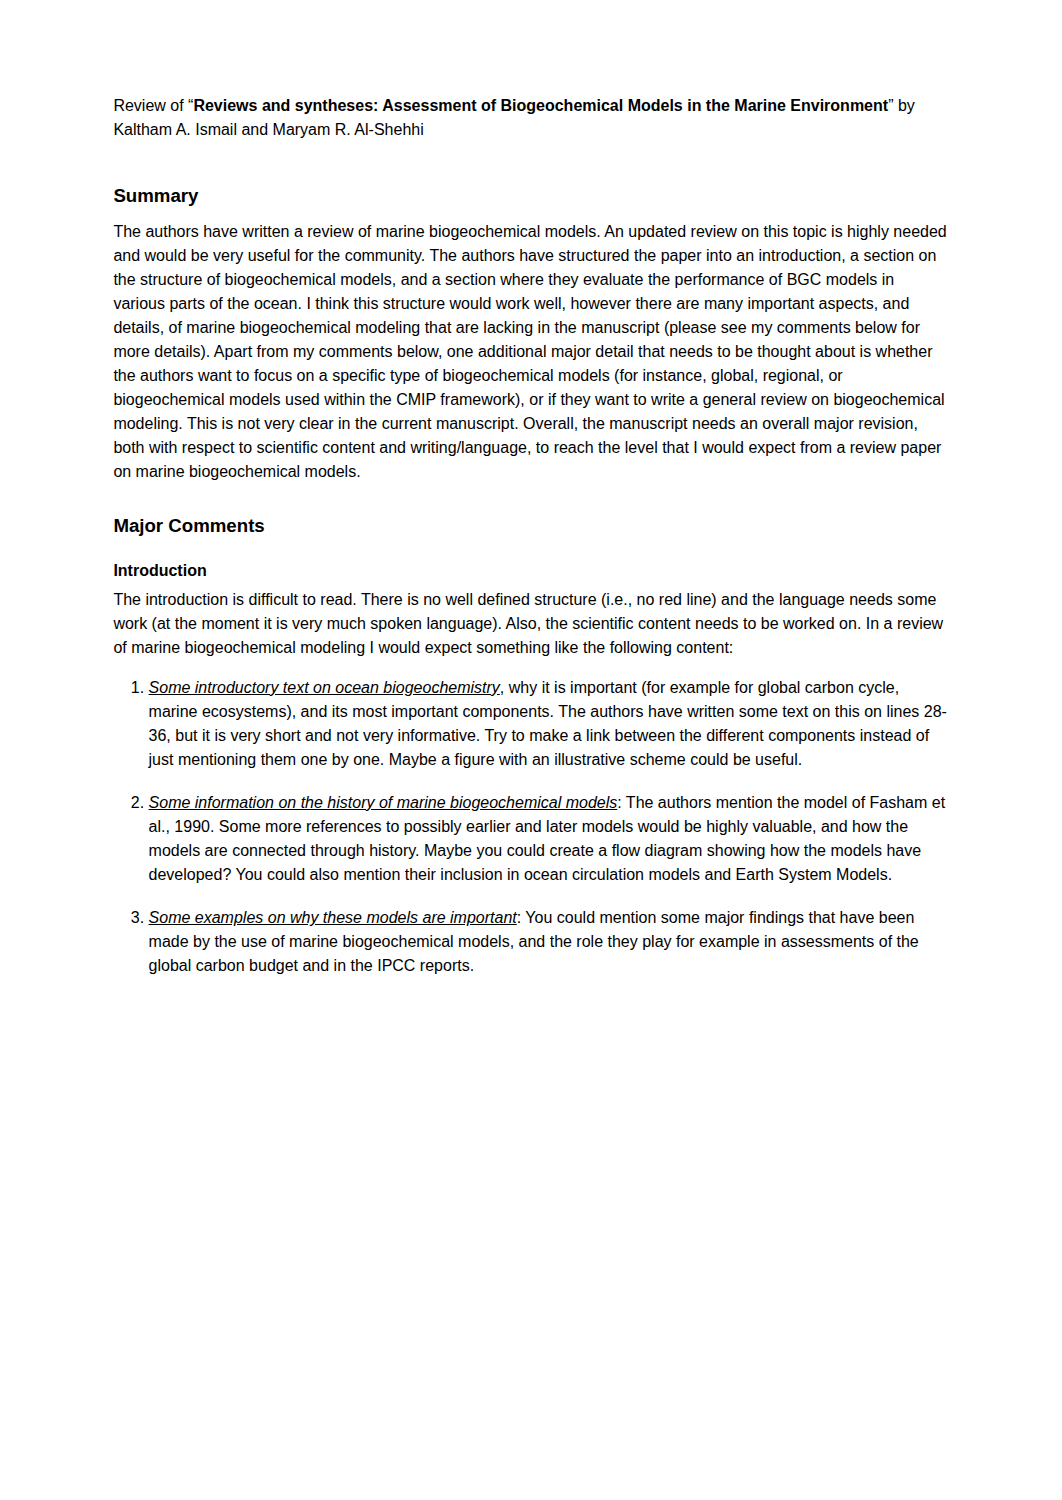Review of “Reviews and syntheses: Assessment of Biogeochemical Models in the Marine Environment” by Kaltham A. Ismail and Maryam R. Al-Shehhi
Summary
The authors have written a review of marine biogeochemical models. An updated review on this topic is highly needed and would be very useful for the community. The authors have structured the paper into an introduction, a section on the structure of biogeochemical models, and a section where they evaluate the performance of BGC models in various parts of the ocean. I think this structure would work well, however there are many important aspects, and details, of marine biogeochemical modeling that are lacking in the manuscript (please see my comments below for more details). Apart from my comments below, one additional major detail that needs to be thought about is whether the authors want to focus on a specific type of biogeochemical models (for instance, global, regional, or biogeochemical models used within the CMIP framework), or if they want to write a general review on biogeochemical modeling. This is not very clear in the current manuscript. Overall, the manuscript needs an overall major revision, both with respect to scientific content and writing/language, to reach the level that I would expect from a review paper on marine biogeochemical models.
Major Comments
Introduction
The introduction is difficult to read. There is no well defined structure (i.e., no red line) and the language needs some work (at the moment it is very much spoken language). Also, the scientific content needs to be worked on. In a review of marine biogeochemical modeling I would expect something like the following content:
Some introductory text on ocean biogeochemistry, why it is important (for example for global carbon cycle, marine ecosystems), and its most important components. The authors have written some text on this on lines 28-36, but it is very short and not very informative. Try to make a link between the different components instead of just mentioning them one by one. Maybe a figure with an illustrative scheme could be useful.
Some information on the history of marine biogeochemical models: The authors mention the model of Fasham et al., 1990. Some more references to possibly earlier and later models would be highly valuable, and how the models are connected through history. Maybe you could create a flow diagram showing how the models have developed? You could also mention their inclusion in ocean circulation models and Earth System Models.
Some examples on why these models are important: You could mention some major findings that have been made by the use of marine biogeochemical models, and the role they play for example in assessments of the global carbon budget and in the IPCC reports.